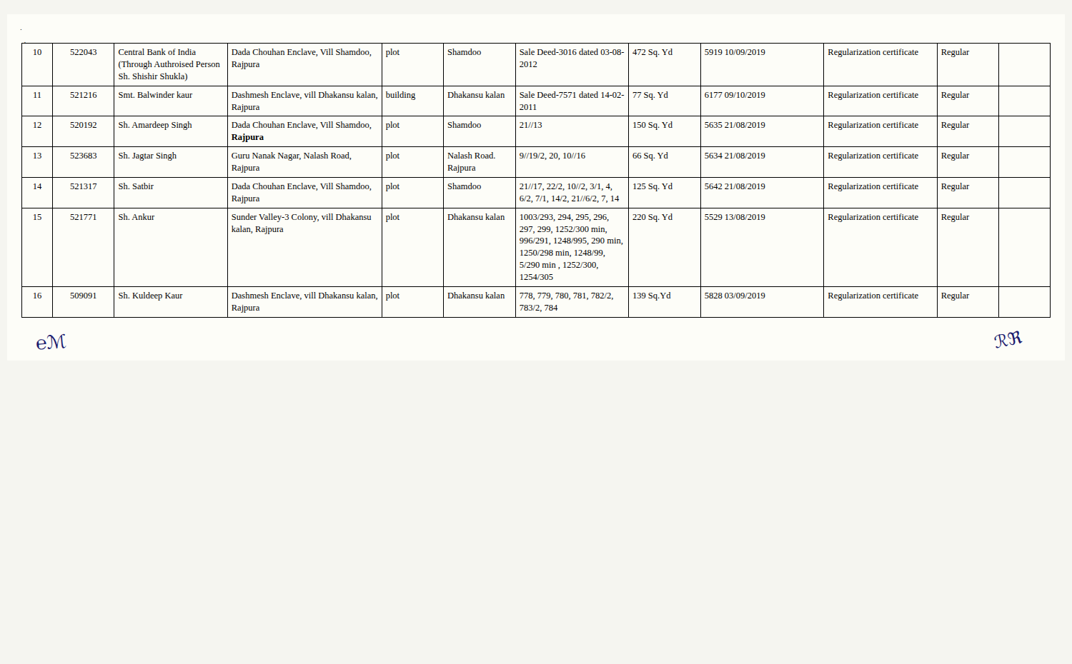.
.
| 10 | 522043 | Central Bank of India (Through Authroised Person Sh. Shishir Shukla) | Dada Chouhan Enclave, Vill Shamdoo, Rajpura | plot | Shamdoo | Sale Deed-3016 dated 03-08-2012 | 472 Sq. Yd | 5919 10/09/2019 | Regularization certificate | Regular | |
| 11 | 521216 | Smt. Balwinder kaur | Dashmesh Enclave, vill Dhakansu kalan, Rajpura | building | Dhakansu kalan | Sale Deed-7571 dated 14-02-2011 | 77 Sq. Yd | 6177 09/10/2019 | Regularization certificate | Regular | |
| 12 | 520192 | Sh. Amardeep Singh | Dada Chouhan Enclave, Vill Shamdoo, Rajpura | plot | Shamdoo | 21//13 | 150 Sq. Yd | 5635 21/08/2019 | Regularization certificate | Regular | |
| 13 | 523683 | Sh. Jagtar Singh | Guru Nanak Nagar, Nalash Road, Rajpura | plot | Nalash Road. Rajpura | 9//19/2, 20, 10//16 | 66 Sq. Yd | 5634 21/08/2019 | Regularization certificate | Regular | |
| 14 | 521317 | Sh. Satbir | Dada Chouhan Enclave, Vill Shamdoo, Rajpura | plot | Shamdoo | 21//17, 22/2, 10//2, 3/1, 4, 6/2, 7/1, 14/2, 21//6/2, 7, 14 | 125 Sq. Yd | 5642 21/08/2019 | Regularization certificate | Regular | |
| 15 | 521771 | Sh. Ankur | Sunder Valley-3 Colony, vill Dhakansu kalan, Rajpura | plot | Dhakansu kalan | 1003/293, 294, 295, 296, 297, 299, 1252/300 min, 996/291, 1248/995, 290 min, 1250/298 min, 1248/99, 5/290 min , 1252/300, 1254/305 | 220 Sq. Yd | 5529 13/08/2019 | Regularization certificate | Regular | |
| 16 | 509091 | Sh. Kuldeep Kaur | Dashmesh Enclave, vill Dhakansu kalan, Rajpura | plot | Dhakansu kalan | 778, 779, 780, 781, 782/2, 783/2, 784 | 139 Sq.Yd | 5828 03/09/2019 | Regularization certificate | Regular | |
℮ℳ
ℛℜ